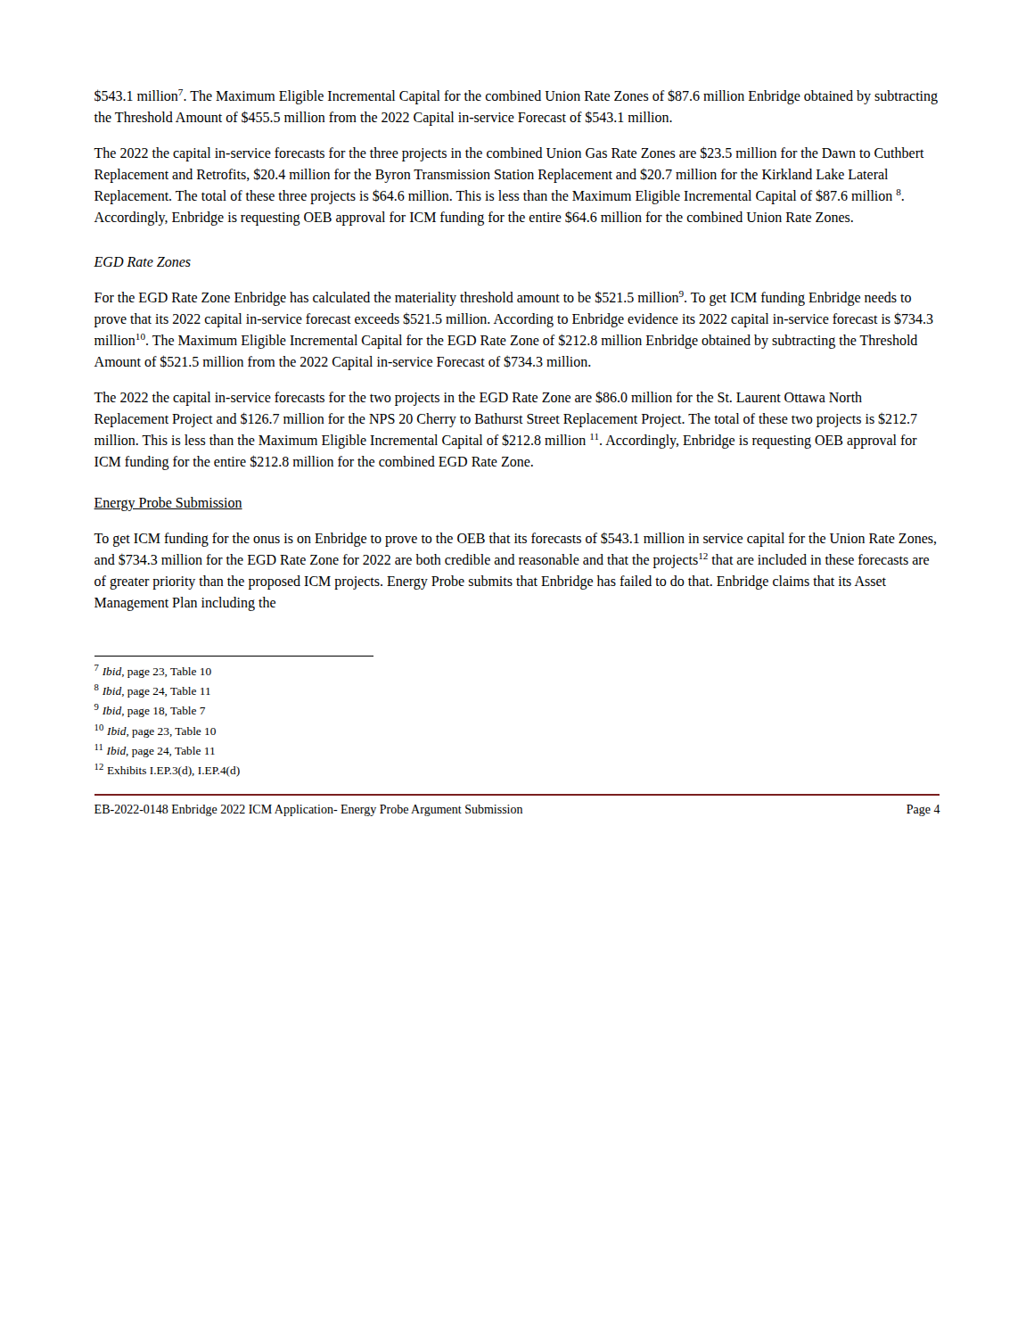$543.1 million7. The Maximum Eligible Incremental Capital for the combined Union Rate Zones of $87.6 million Enbridge obtained by subtracting the Threshold Amount of $455.5 million from the 2022 Capital in-service Forecast of $543.1 million.
The 2022 the capital in-service forecasts for the three projects in the combined Union Gas Rate Zones are $23.5 million for the Dawn to Cuthbert Replacement and Retrofits, $20.4 million for the Byron Transmission Station Replacement and $20.7 million for the Kirkland Lake Lateral Replacement. The total of these three projects is $64.6 million. This is less than the Maximum Eligible Incremental Capital of $87.6 million 8. Accordingly, Enbridge is requesting OEB approval for ICM funding for the entire $64.6 million for the combined Union Rate Zones.
EGD Rate Zones
For the EGD Rate Zone Enbridge has calculated the materiality threshold amount to be $521.5 million9. To get ICM funding Enbridge needs to prove that its 2022 capital in-service forecast exceeds $521.5 million. According to Enbridge evidence its 2022 capital in-service forecast is $734.3 million10. The Maximum Eligible Incremental Capital for the EGD Rate Zone of $212.8 million Enbridge obtained by subtracting the Threshold Amount of $521.5 million from the 2022 Capital in-service Forecast of $734.3 million.
The 2022 the capital in-service forecasts for the two projects in the EGD Rate Zone are $86.0 million for the St. Laurent Ottawa North Replacement Project and $126.7 million for the NPS 20 Cherry to Bathurst Street Replacement Project. The total of these two projects is $212.7 million. This is less than the Maximum Eligible Incremental Capital of $212.8 million 11. Accordingly, Enbridge is requesting OEB approval for ICM funding for the entire $212.8 million for the combined EGD Rate Zone.
Energy Probe Submission
To get ICM funding for the onus is on Enbridge to prove to the OEB that its forecasts of $543.1 million in service capital for the Union Rate Zones, and $734.3 million for the EGD Rate Zone for 2022 are both credible and reasonable and that the projects12 that are included in these forecasts are of greater priority than the proposed ICM projects. Energy Probe submits that Enbridge has failed to do that. Enbridge claims that its Asset Management Plan including the
7 Ibid, page 23, Table 10
8 Ibid, page 24, Table 11
9 Ibid, page 18, Table 7
10 Ibid, page 23, Table 10
11 Ibid, page 24, Table 11
12 Exhibits I.EP.3(d), I.EP.4(d)
EB-2022-0148 Enbridge 2022 ICM Application- Energy Probe Argument Submission Page 4